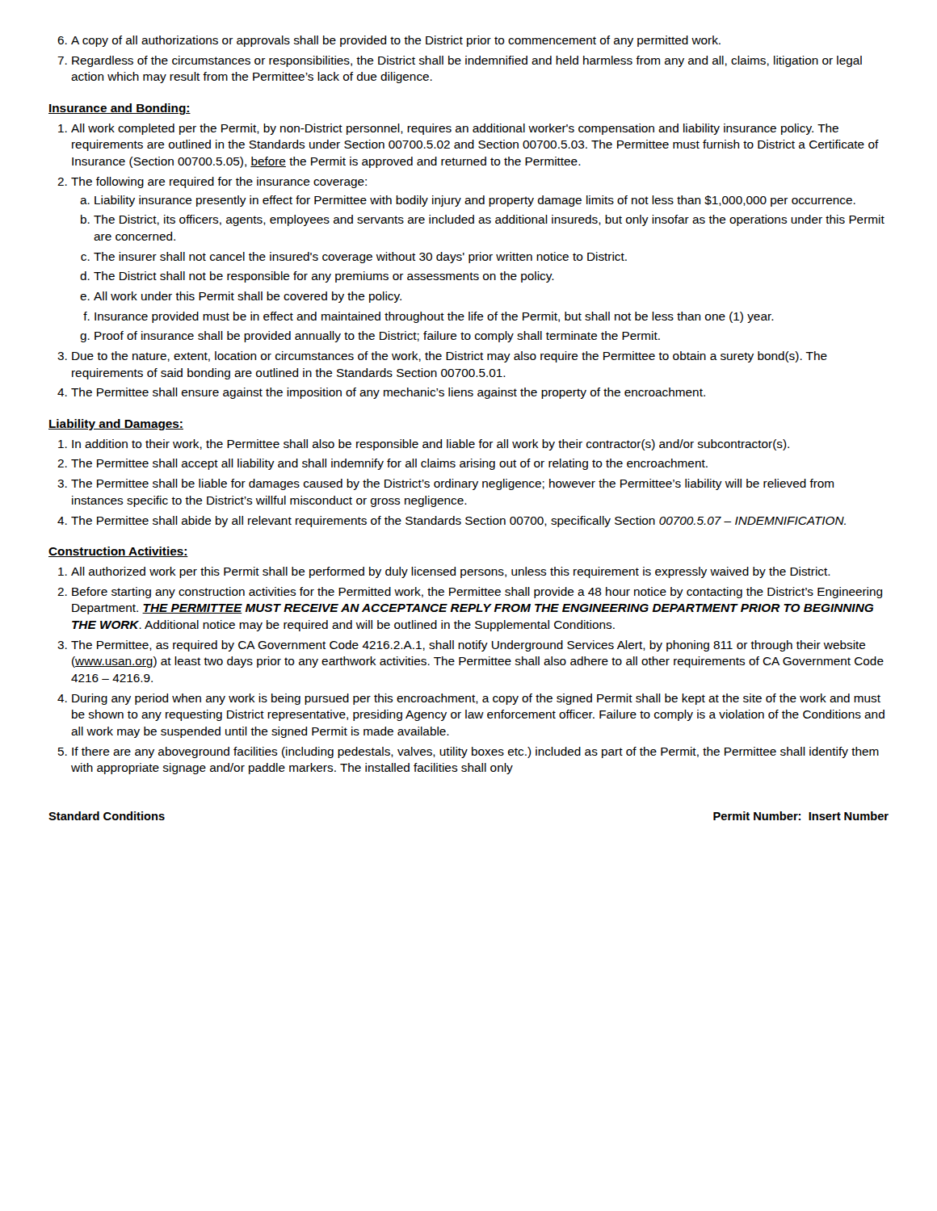A copy of all authorizations or approvals shall be provided to the District prior to commencement of any permitted work.
Regardless of the circumstances or responsibilities, the District shall be indemnified and held harmless from any and all, claims, litigation or legal action which may result from the Permittee’s lack of due diligence.
Insurance and Bonding:
All work completed per the Permit, by non-District personnel, requires an additional worker's compensation and liability insurance policy. The requirements are outlined in the Standards under Section 00700.5.02 and Section 00700.5.03. The Permittee must furnish to District a Certificate of Insurance (Section 00700.5.05), before the Permit is approved and returned to the Permittee.
The following are required for the insurance coverage:
Liability insurance presently in effect for Permittee with bodily injury and property damage limits of not less than $1,000,000 per occurrence.
The District, its officers, agents, employees and servants are included as additional insureds, but only insofar as the operations under this Permit are concerned.
The insurer shall not cancel the insured's coverage without 30 days' prior written notice to District.
The District shall not be responsible for any premiums or assessments on the policy.
All work under this Permit shall be covered by the policy.
Insurance provided must be in effect and maintained throughout the life of the Permit, but shall not be less than one (1) year.
Proof of insurance shall be provided annually to the District; failure to comply shall terminate the Permit.
Due to the nature, extent, location or circumstances of the work, the District may also require the Permittee to obtain a surety bond(s). The requirements of said bonding are outlined in the Standards Section 00700.5.01.
The Permittee shall ensure against the imposition of any mechanic’s liens against the property of the encroachment.
Liability and Damages:
In addition to their work, the Permittee shall also be responsible and liable for all work by their contractor(s) and/or subcontractor(s).
The Permittee shall accept all liability and shall indemnify for all claims arising out of or relating to the encroachment.
The Permittee shall be liable for damages caused by the District’s ordinary negligence; however the Permittee’s liability will be relieved from instances specific to the District’s willful misconduct or gross negligence.
The Permittee shall abide by all relevant requirements of the Standards Section 00700, specifically Section 00700.5.07 – INDEMNIFICATION.
Construction Activities:
All authorized work per this Permit shall be performed by duly licensed persons, unless this requirement is expressly waived by the District.
Before starting any construction activities for the Permitted work, the Permittee shall provide a 48 hour notice by contacting the District’s Engineering Department. THE PERMITTEE MUST RECEIVE AN ACCEPTANCE REPLY FROM THE ENGINEERING DEPARTMENT PRIOR TO BEGINNING THE WORK. Additional notice may be required and will be outlined in the Supplemental Conditions.
The Permittee, as required by CA Government Code 4216.2.A.1, shall notify Underground Services Alert, by phoning 811 or through their website (www.usan.org) at least two days prior to any earthwork activities. The Permittee shall also adhere to all other requirements of CA Government Code 4216 – 4216.9.
During any period when any work is being pursued per this encroachment, a copy of the signed Permit shall be kept at the site of the work and must be shown to any requesting District representative, presiding Agency or law enforcement officer. Failure to comply is a violation of the Conditions and all work may be suspended until the signed Permit is made available.
If there are any aboveground facilities (including pedestals, valves, utility boxes etc.) included as part of the Permit, the Permittee shall identify them with appropriate signage and/or paddle markers. The installed facilities shall only
Standard Conditions Permit Number: Insert Number